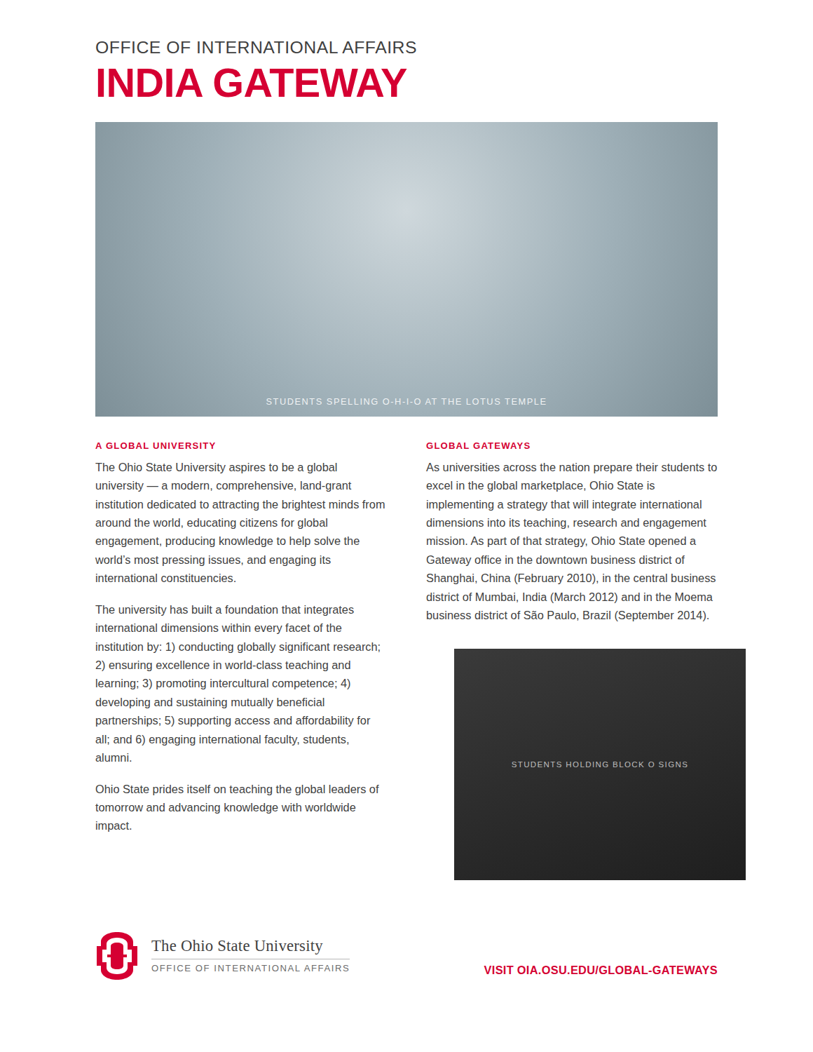Office of International Affairs
India Gateway
Students spelling O-H-I-O at the Lotus Temple
A Global University
The Ohio State University aspires to be a global university — a modern, comprehensive, land-grant institution dedicated to attracting the brightest minds from around the world, educating citizens for global engagement, producing knowledge to help solve the world’s most pressing issues, and engaging its international constituencies.
The university has built a foundation that integrates international dimensions within every facet of the institution by: 1) conducting globally significant research; 2) ensuring excellence in world-class teaching and learning; 3) promoting intercultural competence; 4) developing and sustaining mutually beneficial partnerships; 5) supporting access and affordability for all; and 6) engaging international faculty, students, alumni.
Ohio State prides itself on teaching the global leaders of tomorrow and advancing knowledge with worldwide impact.
Global Gateways
As universities across the nation prepare their students to excel in the global marketplace, Ohio State is implementing a strategy that will integrate international dimensions into its teaching, research and engagement mission. As part of that strategy, Ohio State opened a Gateway office in the downtown business district of Shanghai, China (February 2010), in the central business district of Mumbai, India (March 2012) and in the Moema business district of São Paulo, Brazil (September 2014).
Students holding Block O signs
The Ohio State University
Office of International Affairs
Visit oia.osu.edu/global-gateways